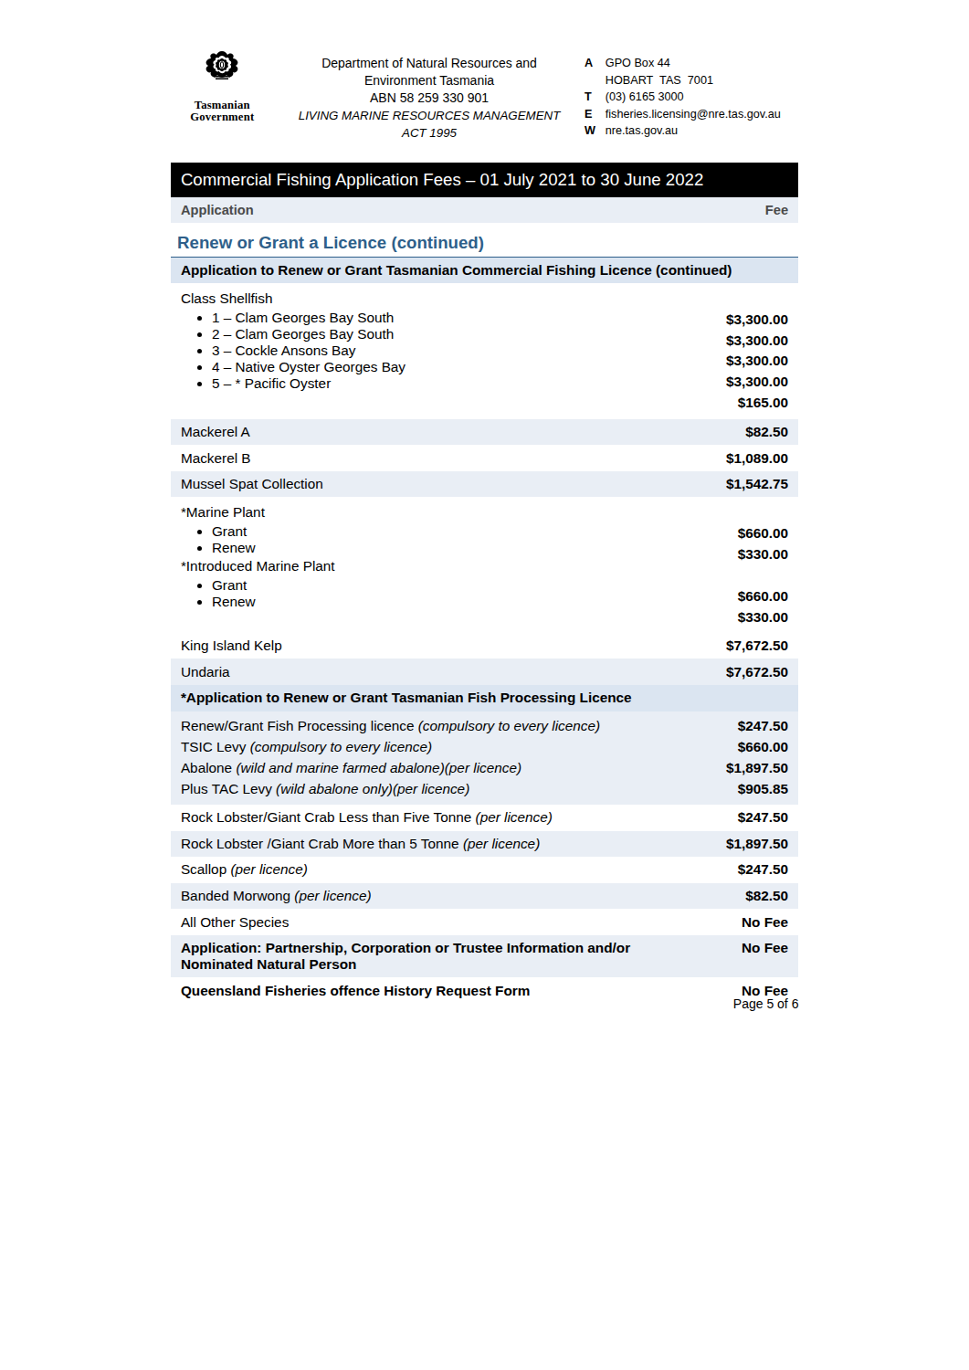Tasmanian
Government
Department of Natural Resources and Environment Tasmania
ABN 58 259 330 901
LIVING MARINE RESOURCES MANAGEMENT ACT 1995
| A | GPO Box 44 |
| | HOBART TAS 7001 |
| T | (03) 6165 3000 |
| E | fisheries.licensing@nre.tas.gov.au |
| W | nre.tas.gov.au |
Commercial Fishing Application Fees – 01 July 2021 to 30 June 2022
Application Fee
Renew or Grant a Licence (continued)
| Application to Renew or Grant Tasmanian Commercial Fishing Licence (continued) |
| Class Shellfish 1 – Clam Georges Bay South 2 – Clam Georges Bay South 3 – Cockle Ansons Bay 4 – Native Oyster Georges Bay 5 – * Pacific Oyster | $3,300.00 $3,300.00 $3,300.00 $3,300.00 $165.00 |
| Mackerel A | $82.50 |
| Mackerel B | $1,089.00 |
| Mussel Spat Collection | $1,542.75 |
| *Marine Plant Grant Renew *Introduced Marine Plant Grant Renew | $660.00 $330.00 $660.00 $330.00 |
| King Island Kelp | $7,672.50 |
| Undaria | $7,672.50 |
| *Application to Renew or Grant Tasmanian Fish Processing Licence |
| Renew/Grant Fish Processing licence (compulsory to every licence) TSIC Levy (compulsory to every licence) Abalone (wild and marine farmed abalone)(per licence) Plus TAC Levy (wild abalone only)(per licence) | $247.50 $660.00 $1,897.50 $905.85 |
| Rock Lobster/Giant Crab Less than Five Tonne (per licence) | $247.50 |
| Rock Lobster /Giant Crab More than 5 Tonne (per licence) | $1,897.50 |
| Scallop (per licence) | $247.50 |
| Banded Morwong (per licence) | $82.50 |
| All Other Species | No Fee |
| Application: Partnership, Corporation or Trustee Information and/or Nominated Natural Person | No Fee |
| Queensland Fisheries offence History Request Form | No Fee |
Page 5 of 6